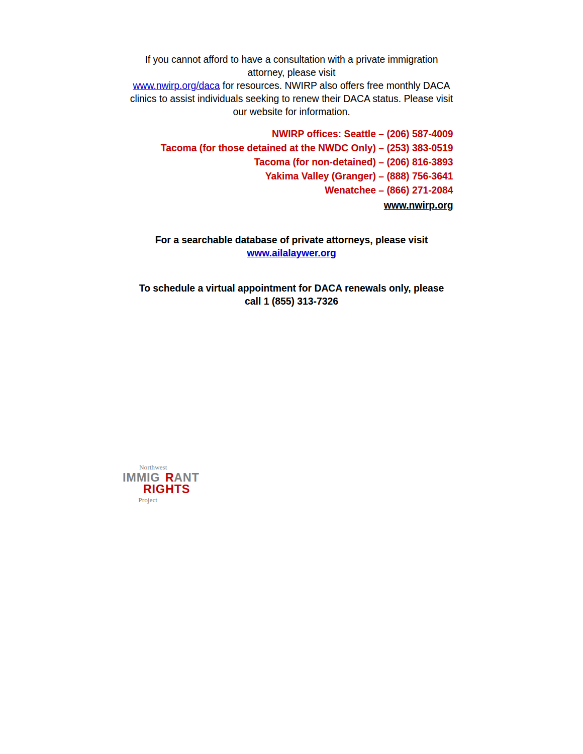If you cannot afford to have a consultation with a private immigration attorney, please visit
www.nwirp.org/daca for resources. NWIRP also offers free monthly DACA clinics to assist individuals seeking to renew their DACA status. Please visit our website for information.
NWIRP offices: Seattle – (206) 587-4009
Tacoma (for those detained at the NWDC Only) – (253) 383-0519
Tacoma (for non-detained) – (206) 816-3893
Yakima Valley (Granger) – (888) 756-3641
Wenatchee – (866) 271-2084
www.nwirp.org
For a searchable database of private attorneys, please visit www.ailalaywer.org
To schedule a virtual appointment for DACA renewals only, please call 1 (855) 313-7326
Northwest Immigrant Rights Project Northwest IMMIG R ANT RIGHTS Project